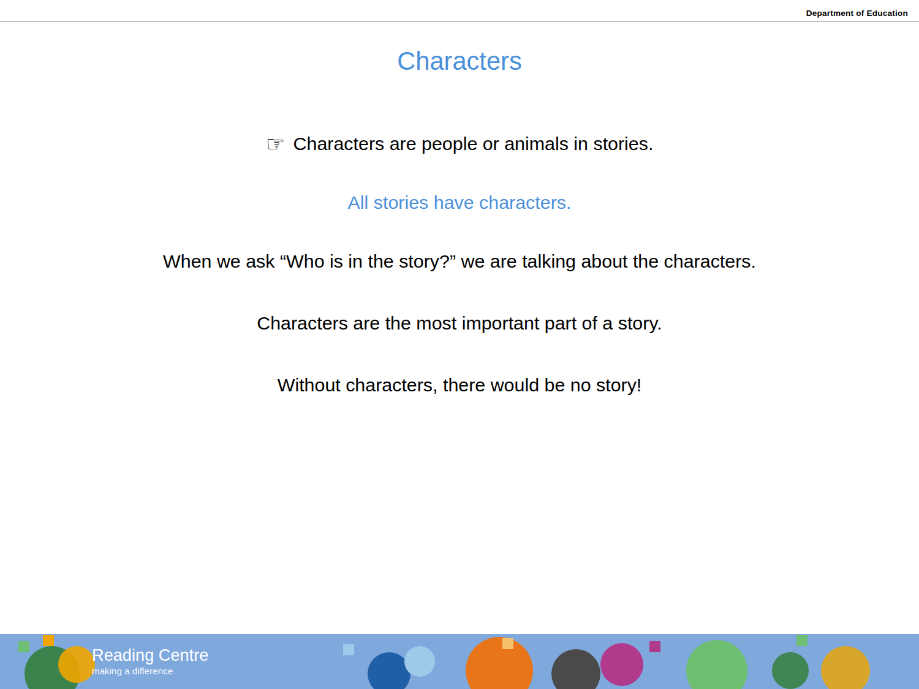Department of Education
Characters
☞ Characters are people or animals in stories.
All stories have characters.
When we ask “Who is in the story?” we are talking about the characters.
Characters are the most important part of a story.
Without characters, there would be no story!
Reading Centre
making a difference